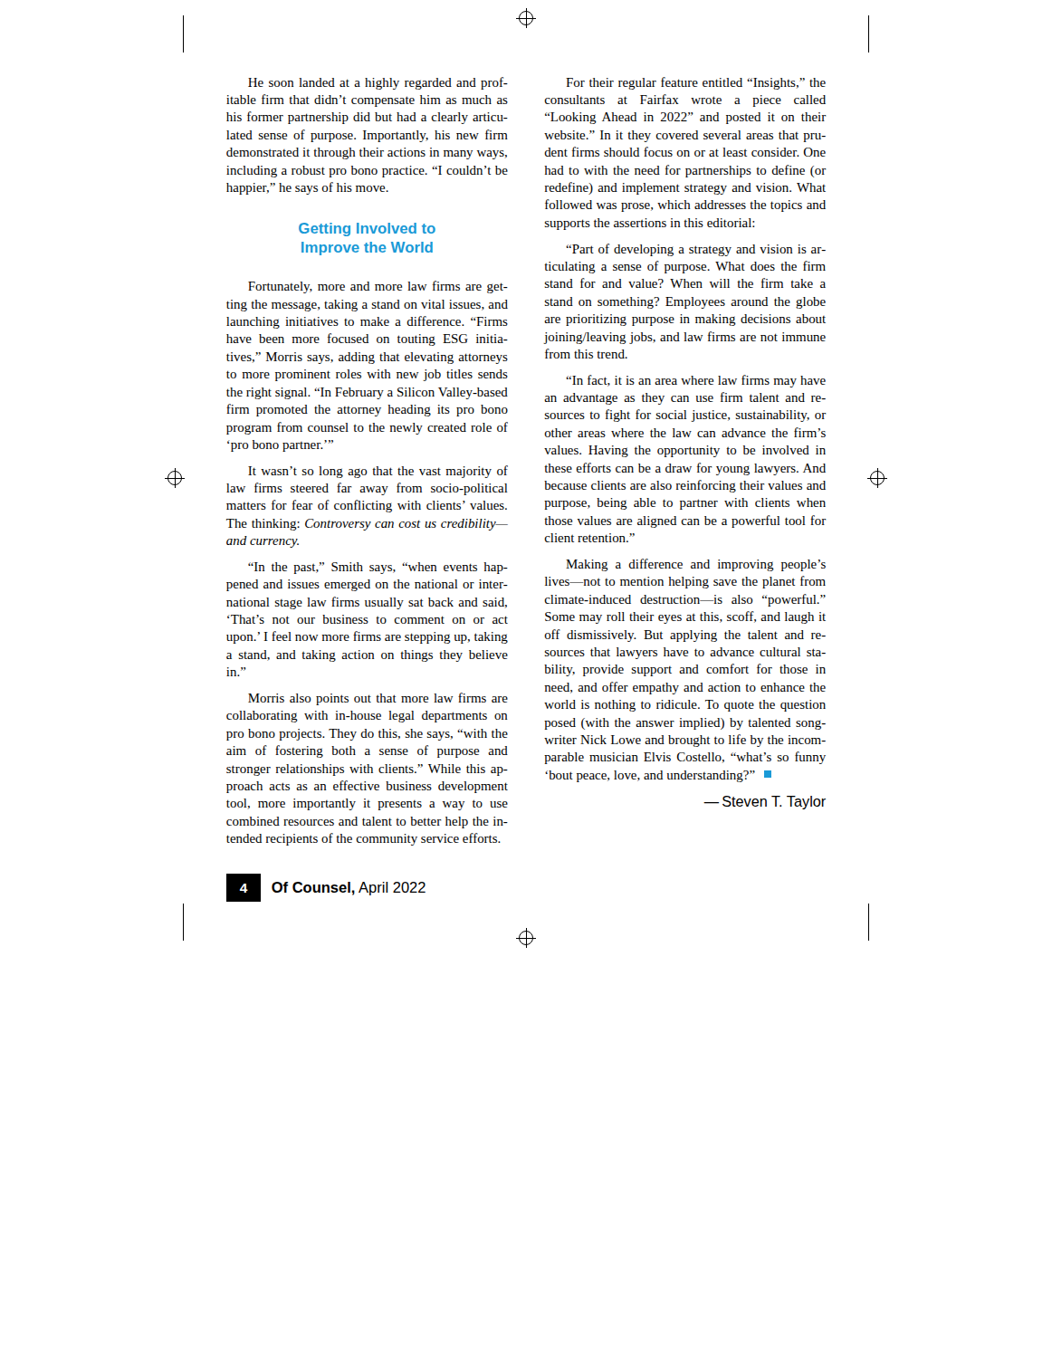He soon landed at a highly regarded and profitable firm that didn’t compensate him as much as his former partnership did but had a clearly articulated sense of purpose. Importantly, his new firm demonstrated it through their actions in many ways, including a robust pro bono practice. “I couldn’t be happier,” he says of his move.
Getting Involved to
Improve the World
Fortunately, more and more law firms are getting the message, taking a stand on vital issues, and launching initiatives to make a difference. “Firms have been more focused on touting ESG initiatives,” Morris says, adding that elevating attorneys to more prominent roles with new job titles sends the right signal. “In February a Silicon Valley-based firm promoted the attorney heading its pro bono program from counsel to the newly created role of ‘pro bono partner.’”
It wasn’t so long ago that the vast majority of law firms steered far away from socio-political matters for fear of conflicting with clients’ values. The thinking: Controversy can cost us credibility—and currency.
“In the past,” Smith says, “when events happened and issues emerged on the national or international stage law firms usually sat back and said, ‘That’s not our business to comment on or act upon.’ I feel now more firms are stepping up, taking a stand, and taking action on things they believe in.”
Morris also points out that more law firms are collaborating with in-house legal departments on pro bono projects. They do this, she says, “with the aim of fostering both a sense of purpose and stronger relationships with clients.” While this approach acts as an effective business development tool, more importantly it presents a way to use combined resources and talent to better help the intended recipients of the community service efforts.
For their regular feature entitled “Insights,” the consultants at Fairfax wrote a piece called “Looking Ahead in 2022” and posted it on their website.” In it they covered several areas that prudent firms should focus on or at least consider. One had to with the need for partnerships to define (or redefine) and implement strategy and vision. What followed was prose, which addresses the topics and supports the assertions in this editorial:
“Part of developing a strategy and vision is articulating a sense of purpose. What does the firm stand for and value? When will the firm take a stand on something? Employees around the globe are prioritizing purpose in making decisions about joining/leaving jobs, and law firms are not immune from this trend.
“In fact, it is an area where law firms may have an advantage as they can use firm talent and resources to fight for social justice, sustainability, or other areas where the law can advance the firm’s values. Having the opportunity to be involved in these efforts can be a draw for young lawyers. And because clients are also reinforcing their values and purpose, being able to partner with clients when those values are aligned can be a powerful tool for client retention.”
Making a difference and improving people’s lives—not to mention helping save the planet from climate-induced destruction—is also “powerful.” Some may roll their eyes at this, scoff, and laugh it off dismissively. But applying the talent and resources that lawyers have to advance cultural stability, provide support and comfort for those in need, and offer empathy and action to enhance the world is nothing to ridicule. To quote the question posed (with the answer implied) by talented songwriter Nick Lowe and brought to life by the incomparable musician Elvis Costello, “what’s so funny ‘bout peace, love, and understanding?”
— Steven T. Taylor
4
Of Counsel, April 2022